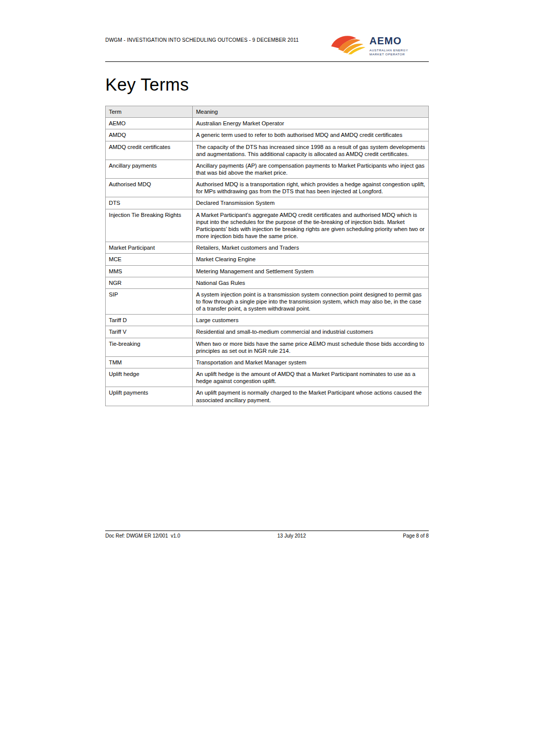DWGM - INVESTIGATION INTO SCHEDULING OUTCOMES - 9 DECEMBER 2011
AEMO AUSTRALIAN ENERGY MARKET OPERATOR
Key Terms
| Term | Meaning |
| --- | --- |
| AEMO | Australian Energy Market Operator |
| AMDQ | A generic term used to refer to both authorised MDQ and AMDQ credit certificates |
| AMDQ credit certificates | The capacity of the DTS has increased since 1998 as a result of gas system developments and augmentations. This additional capacity is allocated as AMDQ credit certificates. |
| Ancillary payments | Ancillary payments (AP) are compensation payments to Market Participants who inject gas that was bid above the market price. |
| Authorised MDQ | Authorised MDQ is a transportation right, which provides a hedge against congestion uplift, for MPs withdrawing gas from the DTS that has been injected at Longford. |
| DTS | Declared Transmission System |
| Injection Tie Breaking Rights | A Market Participant’s aggregate AMDQ credit certificates and authorised MDQ which is input into the schedules for the purpose of the tie-breaking of injection bids. Market Participants’ bids with injection tie breaking rights are given scheduling priority when two or more injection bids have the same price. |
| Market Participant | Retailers, Market customers and Traders |
| MCE | Market Clearing Engine |
| MMS | Metering Management and Settlement System |
| NGR | National Gas Rules |
| SIP | A system injection point is a transmission system connection point designed to permit gas to flow through a single pipe into the transmission system, which may also be, in the case of a transfer point, a system withdrawal point. |
| Tariff D | Large customers |
| Tariff V | Residential and small-to-medium commercial and industrial customers |
| Tie-breaking | When two or more bids have the same price AEMO must schedule those bids according to principles as set out in NGR rule 214. |
| TMM | Transportation and Market Manager system |
| Uplift hedge | An uplift hedge is the amount of AMDQ that a Market Participant nominates to use as a hedge against congestion uplift. |
| Uplift payments | An uplift payment is normally charged to the Market Participant whose actions caused the associated ancillary payment. |
Doc Ref: DWGM ER 12/001 v1.0
13 July 2012
Page 8 of 8